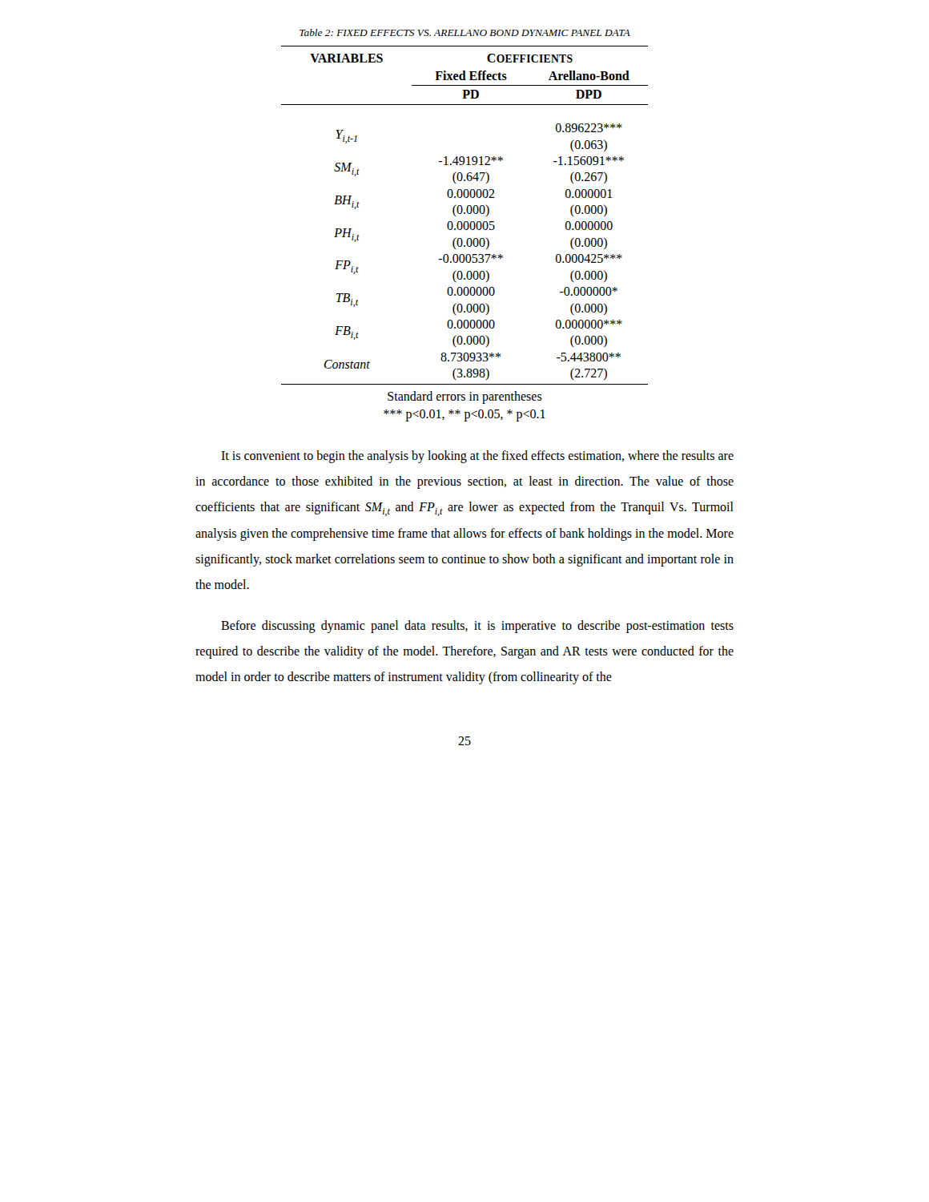Table 2: FIXED EFFECTS VS. ARELLANO BOND DYNAMIC PANEL DATA
| VARIABLES | C OEFFICIENTS |
| --- | --- |
| | Fixed Effects | Arellano-Bond |
| | PD | DPD |
| Y i,t-1 | | 0.896223*** (0.063) |
| SM i,t | -1.491912** (0.647) | -1.156091*** (0.267) |
| BH i,t | 0.000002 (0.000) | 0.000001 (0.000) |
| PH i,t | 0.000005 (0.000) | 0.000000 (0.000) |
| FP i,t | -0.000537** (0.000) | 0.000425*** (0.000) |
| TB i,t | 0.000000 (0.000) | -0.000000* (0.000) |
| FB i,t | 0.000000 (0.000) | 0.000000*** (0.000) |
| Constant | 8.730933** (3.898) | -5.443800** (2.727) |
Standard errors in parentheses
*** p<0.01, ** p<0.05, * p<0.1
It is convenient to begin the analysis by looking at the fixed effects estimation, where the results are in accordance to those exhibited in the previous section, at least in direction. The value of those coefficients that are significant SMi,t and FPi,t are lower as expected from the Tranquil Vs. Turmoil analysis given the comprehensive time frame that allows for effects of bank holdings in the model. More significantly, stock market correlations seem to continue to show both a significant and important role in the model.
Before discussing dynamic panel data results, it is imperative to describe post-estimation tests required to describe the validity of the model. Therefore, Sargan and AR tests were conducted for the model in order to describe matters of instrument validity (from collinearity of the
25